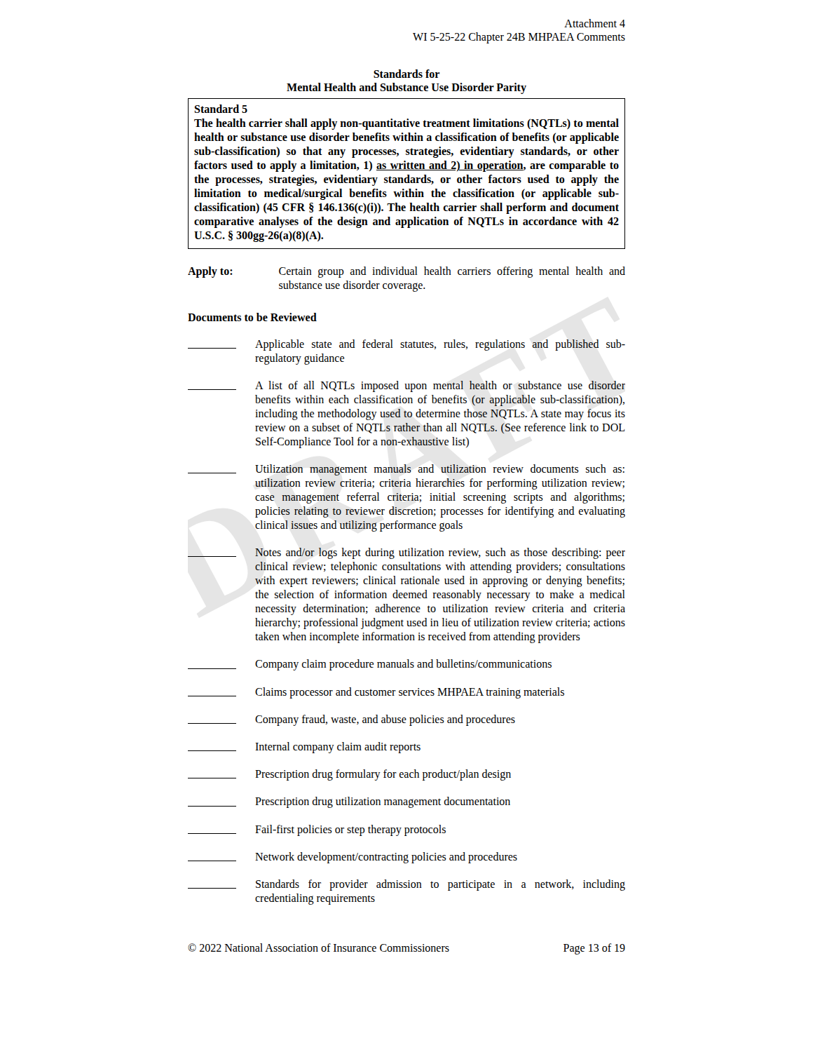DRAFT
Attachment 4
WI 5-25-22 Chapter 24B MHPAEA Comments
Standards for
Mental Health and Substance Use Disorder Parity
Standard 5
The health carrier shall apply non-quantitative treatment limitations (NQTLs) to mental health or substance use disorder benefits within a classification of benefits (or applicable sub-classification) so that any processes, strategies, evidentiary standards, or other factors used to apply a limitation, 1) as written and 2) in operation, are comparable to the processes, strategies, evidentiary standards, or other factors used to apply the limitation to medical/surgical benefits within the classification (or applicable sub-classification) (45 CFR § 146.136(c)(i)). The health carrier shall perform and document comparative analyses of the design and application of NQTLs in accordance with 42 U.S.C. § 300gg-26(a)(8)(A).
Apply to:
Certain group and individual health carriers offering mental health and substance use disorder coverage.
Documents to be Reviewed
Applicable state and federal statutes, rules, regulations and published sub-regulatory guidance
A list of all NQTLs imposed upon mental health or substance use disorder benefits within each classification of benefits (or applicable sub-classification), including the methodology used to determine those NQTLs. A state may focus its review on a subset of NQTLs rather than all NQTLs. (See reference link to DOL Self-Compliance Tool for a non-exhaustive list)
Utilization management manuals and utilization review documents such as: utilization review criteria; criteria hierarchies for performing utilization review; case management referral criteria; initial screening scripts and algorithms; policies relating to reviewer discretion; processes for identifying and evaluating clinical issues and utilizing performance goals
Notes and/or logs kept during utilization review, such as those describing: peer clinical review; telephonic consultations with attending providers; consultations with expert reviewers; clinical rationale used in approving or denying benefits; the selection of information deemed reasonably necessary to make a medical necessity determination; adherence to utilization review criteria and criteria hierarchy; professional judgment used in lieu of utilization review criteria; actions taken when incomplete information is received from attending providers
Company claim procedure manuals and bulletins/communications
Claims processor and customer services MHPAEA training materials
Company fraud, waste, and abuse policies and procedures
Internal company claim audit reports
Prescription drug formulary for each product/plan design
Prescription drug utilization management documentation
Fail-first policies or step therapy protocols
Network development/contracting policies and procedures
Standards for provider admission to participate in a network, including credentialing requirements
© 2022 National Association of Insurance Commissioners
Page 13 of 19